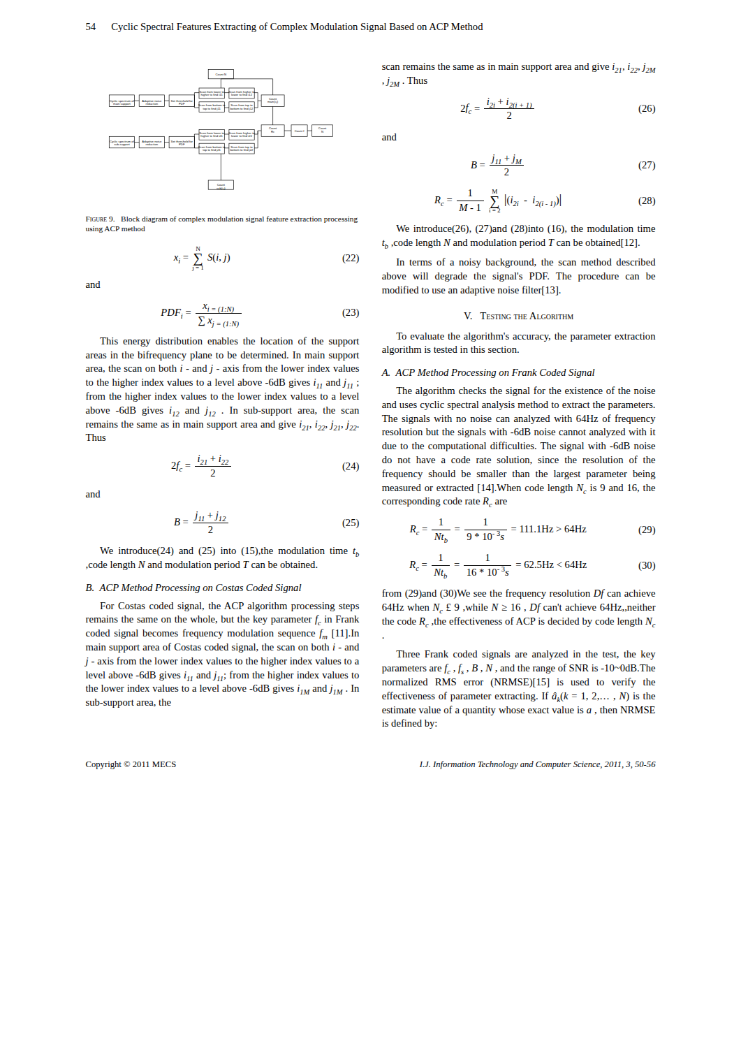54
Cyclic Spectral Features Extracting of Complex Modulation Signal Based on ACP Method
Count N Cyclic spectrum of main support Adaptive noise reduction Set threshold for PDF Scan from lower to higher to find i11 Scan from higher to lower to find i12 Scan from bottom to top to find j11 Scan from top to bottom to find j12 Count main(i,j) Count Rc Count f Count N Cyclic spectrum of sub-support Adaptive noise reduction Set threshold for PDF Scan from lower to higher to find i21 Scan from higher to lower to find i22 Scan from bottom to top to find j21 Scan from top to bottom to find j22 Count sub(i,j)
Figure 9. Block diagram of complex modulation signal feature extraction processing using ACP method
xi = N∑j = 1 S(i, j)
(22)
and
PDFi = xi = (1:N) ∑ xj = (1:N)
(23)
This energy distribution enables the location of the support areas in the bifrequency plane to be determined. In main support area, the scan on both i - and j - axis from the lower index values to the higher index values to a level above -6dB gives i11 and j11 ; from the higher index values to the lower index values to a level above -6dB gives i12 and j12 . In sub-support area, the scan remains the same as in main support area and give i21, i22, j21, j22. Thus
2fc = i21 + i22 2
(24)
and
B = j11 + j12 2
(25)
We introduce(24) and (25) into (15),the modulation time tb ,code length N and modulation period T can be obtained.
B. ACP Method Processing on Costas Coded Signal
For Costas coded signal, the ACP algorithm processing steps remains the same on the whole, but the key parameter fc in Frank coded signal becomes frequency modulation sequence fm [11].In main support area of Costas coded signal, the scan on both i - and j - axis from the lower index values to the higher index values to a level above -6dB gives i11 and j11; from the higher index values to the lower index values to a level above -6dB gives i1M and j1M . In sub-support area, the
scan remains the same as in main support area and give i21, i22, j2M , j2M . Thus
2fc = i2i + i2(i + 1) 2
(26)
and
B = j11 + jM 2
(27)
Rc = 1 M - 1 M∑i = 2 |(i2i - i2(i - 1))|
(28)
We introduce(26), (27)and (28)into (16), the modulation time tb ,code length N and modulation period T can be obtained[12].
In terms of a noisy background, the scan method described above will degrade the signal's PDF. The procedure can be modified to use an adaptive noise filter[13].
V. Testing the Algorithm
To evaluate the algorithm's accuracy, the parameter extraction algorithm is tested in this section.
A. ACP Method Processing on Frank Coded Signal
The algorithm checks the signal for the existence of the noise and uses cyclic spectral analysis method to extract the parameters. The signals with no noise can analyzed with 64Hz of frequency resolution but the signals with -6dB noise cannot analyzed with it due to the computational difficulties. The signal with -6dB noise do not have a code rate solution, since the resolution of the frequency should be smaller than the largest parameter being measured or extracted [14].When code length Nc is 9 and 16, the corresponding code rate Rc are
Rc = 1 Ntb = 19 * 10- 3s = 111.1Hz > 64Hz
(29)
Rc = 1 Ntb = 116 * 10- 3s = 62.5Hz < 64Hz
(30)
from (29)and (30)We see the frequency resolution Df can achieve 64Hz when Nc £ 9 ,while N ≥ 16 , Df can't achieve 64Hz,,neither the code Rc ,the effectiveness of ACP is decided by code length Nc .
Three Frank coded signals are analyzed in the test, the key parameters are fc , fs , B , N , and the range of SNR is -10~0dB.The normalized RMS error (NRMSE)[15] is used to verify the effectiveness of parameter extracting. If âk(k = 1, 2,… , N) is the estimate value of a quantity whose exact value is a , then NRMSE is defined by:
Copyright © 2011 MECS
I.J. Information Technology and Computer Science, 2011, 3, 50-56